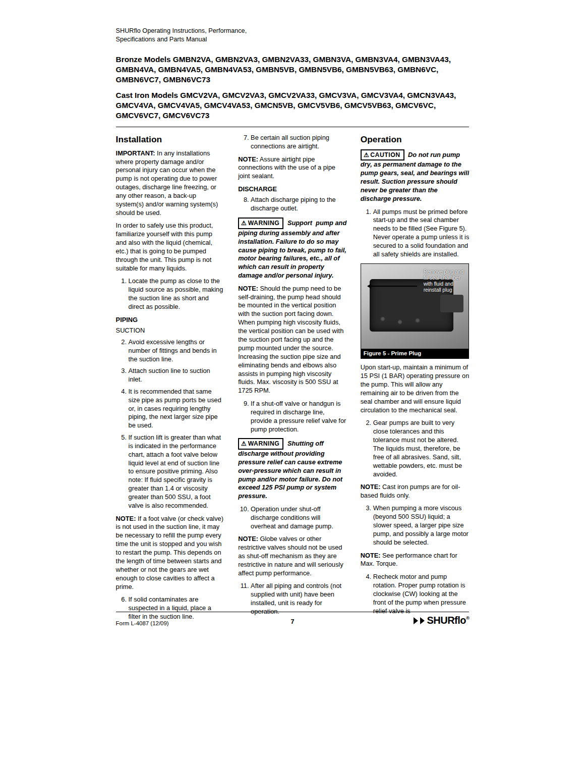SHURflo Operating Instructions, Performance,
Specifications and Parts Manual
Bronze Models GMBN2VA, GMBN2VA3, GMBN2VA33, GMBN3VA, GMBN3VA4, GMBN3VA43, GMBN4VA, GMBN4VA5, GMBN4VA53, GMBN5VB, GMBN5VB6, GMBN5VB63, GMBN6VC, GMBN6VC7, GMBN6VC73
Cast Iron Models GMCV2VA, GMCV2VA3, GMCV2VA33, GMCV3VA, GMCV3VA4, GMCN3VA43, GMCV4VA, GMCV4VA5, GMCV4VA53, GMCN5VB, GMCV5VB6, GMCV5VB63, GMCV6VC, GMCV6VC7, GMCV6VC73
Installation
IMPORTANT: In any installations where property damage and/or personal injury can occur when the pump is not operating due to power outages, discharge line freezing, or any other reason, a back-up system(s) and/or warning system(s) should be used.
In order to safely use this product, familiarize yourself with this pump and also with the liquid (chemical, etc.) that is going to be pumped through the unit. This pump is not suitable for many liquids.
Locate the pump as close to the liquid source as possible, making the suction line as short and direct as possible.
PIPING
SUCTION
Avoid excessive lengths or number of fittings and bends in the suction line.
Attach suction line to suction inlet.
It is recommended that same size pipe as pump ports be used or, in cases requiring lengthy piping, the next larger size pipe be used.
If suction lift is greater than what is indicated in the performance chart, attach a foot valve below liquid level at end of suction line to ensure positive priming. Also note: If fluid specific gravity is greater than 1.4 or viscosity greater than 500 SSU, a foot valve is also recommended.
NOTE: If a foot valve (or check valve) is not used in the suction line, it may be necessary to refill the pump every time the unit is stopped and you wish to restart the pump. This depends on the length of time between starts and whether or not the gears are wet enough to close cavities to affect a prime.
If solid contaminates are suspected in a liquid, place a filter in the suction line.
Be certain all suction piping connections are airtight.
NOTE: Assure airtight pipe connections with the use of a pipe joint sealant.
DISCHARGE
Attach discharge piping to the discharge outlet.
⚠WARNING Support pump and piping during assembly and after installation. Failure to do so may cause piping to break, pump to fail, motor bearing failures, etc., all of which can result in property damage and/or personal injury.
NOTE: Should the pump need to be self-draining, the pump head should be mounted in the vertical position with the suction port facing down. When pumping high viscosity fluids, the vertical position can be used with the suction port facing up and the pump mounted under the source. Increasing the suction pipe size and eliminating bends and elbows also assists in pumping high viscosity fluids. Max. viscosity is 500 SSU at 1725 RPM.
If a shut-off valve or handgun is required in discharge line, provide a pressure relief valve for pump protection.
⚠WARNING Shutting off discharge without providing pressure relief can cause extreme over-pressure which can result in pump and/or motor failure. Do not exceed 125 PSI pump or system pressure.
Operation under shut-off discharge conditions will overheat and damage pump.
NOTE: Globe valves or other restrictive valves should not be used as shut-off mechanism as they are restrictive in nature and will seriously affect pump performance.
After all piping and controls (not supplied with unit) have been installed, unit is ready for operation.
Operation
⚠CAUTION Do not run pump dry, as permanent damage to the pump gears, seal, and bearings will result. Suction pressure should never be greater than the discharge pressure.
All pumps must be primed before start-up and the seal chamber needs to be filled (See Figure 5). Never operate a pump unless it is secured to a solid foundation and all safety shields are installed.
Remove plug and fill seal chamber with fluid and reinstall plug
Figure 5 - Prime Plug
Upon start-up, maintain a minimum of 15 PSI (1 BAR) operating pressure on the pump. This will allow any remaining air to be driven from the seal chamber and will ensure liquid circulation to the mechanical seal.
Gear pumps are built to very close tolerances and this tolerance must not be altered. The liquids must, therefore, be free of all abrasives. Sand, silt, wettable powders, etc. must be avoided.
NOTE: Cast iron pumps are for oil-based fluids only.
When pumping a more viscous (beyond 500 SSU) liquid; a slower speed, a larger pipe size pump, and possibly a large motor should be selected.
NOTE: See performance chart for Max. Torque.
Recheck motor and pump rotation. Proper pump rotation is clockwise (CW) looking at the front of the pump when pressure relief valve is
Form L-4087 (12/09)
7
SHURflo®